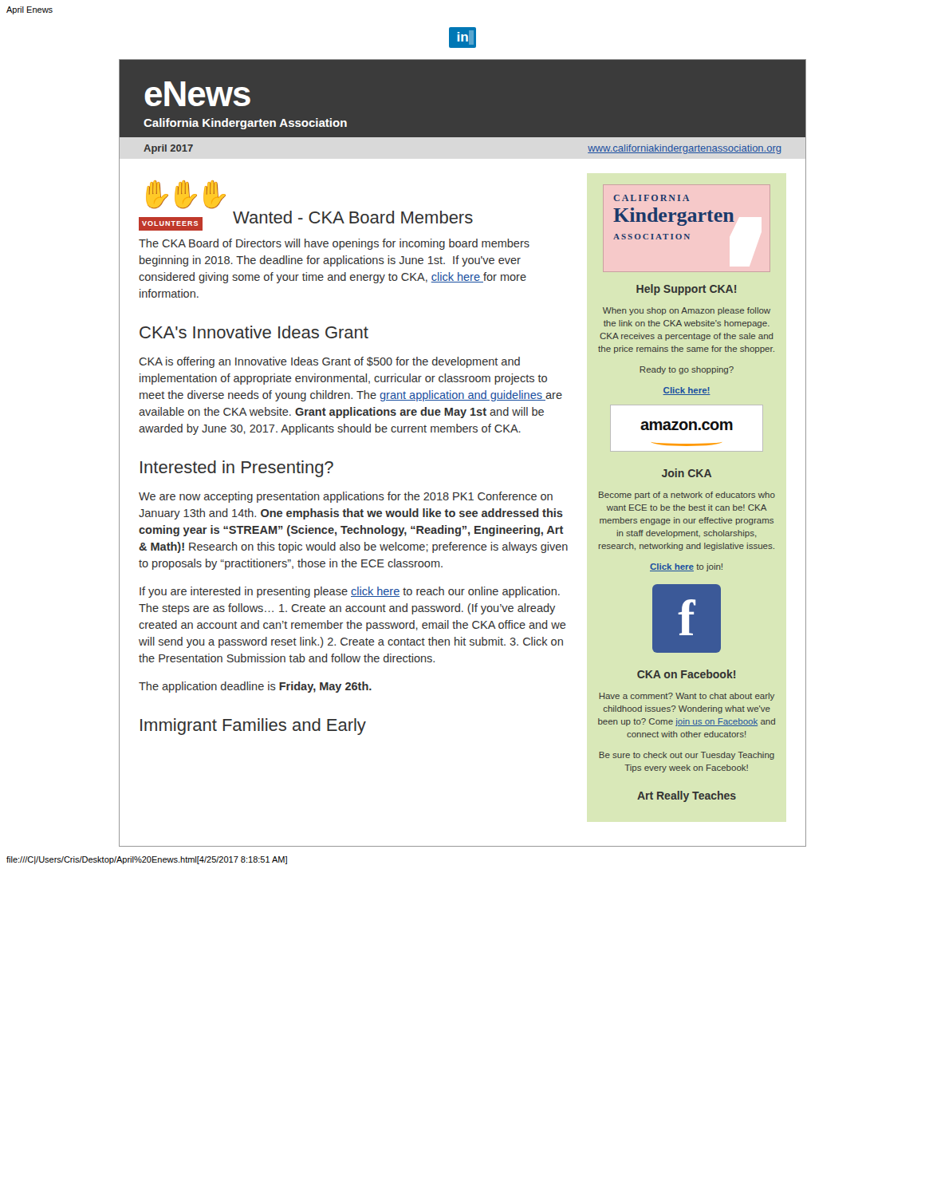April Enews
in
eNews
California Kindergarten Association
April 2017 www.californiakindergartenassociation.org
CALIFORNIA
Kindergarten
ASSOCIATION
Help Support CKA!
When you shop on Amazon please follow the link on the CKA website's homepage. CKA receives a percentage of the sale and the price remains the same for the shopper.
Ready to go shopping?
Click here!
amazon.com
Join CKA
Become part of a network of educators who want ECE to be the best it can be! CKA members engage in our effective programs in staff development, scholarships, research, networking and legislative issues.
Click here to join!
f
CKA on Facebook!
Have a comment? Want to chat about early childhood issues? Wondering what we've been up to? Come join us on Facebook and connect with other educators!
Be sure to check out our Tuesday Teaching Tips every week on Facebook!
Art Really Teaches
✋✋✋
VOLUNTEERS
Wanted - CKA Board Members
The CKA Board of Directors will have openings for incoming board members beginning in 2018. The deadline for applications is June 1st. If you've ever considered giving some of your time and energy to CKA, click here for more information.
CKA's Innovative Ideas Grant
CKA is offering an Innovative Ideas Grant of $500 for the development and implementation of appropriate environmental, curricular or classroom projects to meet the diverse needs of young children. The grant application and guidelines are available on the CKA website. Grant applications are due May 1st and will be awarded by June 30, 2017. Applicants should be current members of CKA.
Interested in Presenting?
We are now accepting presentation applications for the 2018 PK1 Conference on January 13th and 14th. One emphasis that we would like to see addressed this coming year is “STREAM” (Science, Technology, “Reading”, Engineering, Art & Math)! Research on this topic would also be welcome; preference is always given to proposals by “practitioners”, those in the ECE classroom.
If you are interested in presenting please click here to reach our online application. The steps are as follows… 1. Create an account and password. (If you’ve already created an account and can’t remember the password, email the CKA office and we will send you a password reset link.) 2. Create a contact then hit submit. 3. Click on the Presentation Submission tab and follow the directions.
The application deadline is Friday, May 26th.
Immigrant Families and Early
file:///C|/Users/Cris/Desktop/April%20Enews.html[4/25/2017 8:18:51 AM]